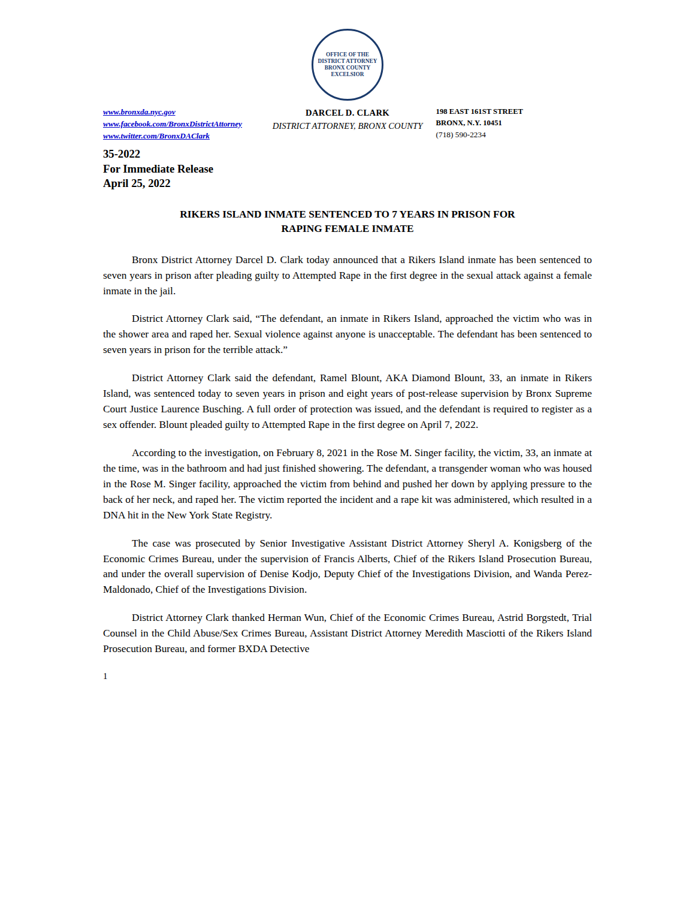OFFICE OF THE DISTRICT ATTORNEY
BRONX COUNTY
EXCELSIOR
www.bronxda.nyc.gov www.facebook.com/BronxDistrictAttorney www.twitter.com/BronxDAClark
DARCEL D. CLARK
DISTRICT ATTORNEY, BRONX COUNTY
198 EAST 161ST STREET
BRONX, N.Y. 10451
(718) 590-2234
35-2022
For Immediate Release
April 25, 2022
RIKERS ISLAND INMATE SENTENCED TO 7 YEARS IN PRISON FOR
RAPING FEMALE INMATE
Bronx District Attorney Darcel D. Clark today announced that a Rikers Island inmate has been sentenced to seven years in prison after pleading guilty to Attempted Rape in the first degree in the sexual attack against a female inmate in the jail.
District Attorney Clark said, “The defendant, an inmate in Rikers Island, approached the victim who was in the shower area and raped her. Sexual violence against anyone is unacceptable. The defendant has been sentenced to seven years in prison for the terrible attack.”
District Attorney Clark said the defendant, Ramel Blount, AKA Diamond Blount, 33, an inmate in Rikers Island, was sentenced today to seven years in prison and eight years of post-release supervision by Bronx Supreme Court Justice Laurence Busching. A full order of protection was issued, and the defendant is required to register as a sex offender. Blount pleaded guilty to Attempted Rape in the first degree on April 7, 2022.
According to the investigation, on February 8, 2021 in the Rose M. Singer facility, the victim, 33, an inmate at the time, was in the bathroom and had just finished showering. The defendant, a transgender woman who was housed in the Rose M. Singer facility, approached the victim from behind and pushed her down by applying pressure to the back of her neck, and raped her. The victim reported the incident and a rape kit was administered, which resulted in a DNA hit in the New York State Registry.
The case was prosecuted by Senior Investigative Assistant District Attorney Sheryl A. Konigsberg of the Economic Crimes Bureau, under the supervision of Francis Alberts, Chief of the Rikers Island Prosecution Bureau, and under the overall supervision of Denise Kodjo, Deputy Chief of the Investigations Division, and Wanda Perez-Maldonado, Chief of the Investigations Division.
District Attorney Clark thanked Herman Wun, Chief of the Economic Crimes Bureau, Astrid Borgstedt, Trial Counsel in the Child Abuse/Sex Crimes Bureau, Assistant District Attorney Meredith Masciotti of the Rikers Island Prosecution Bureau, and former BXDA Detective
1